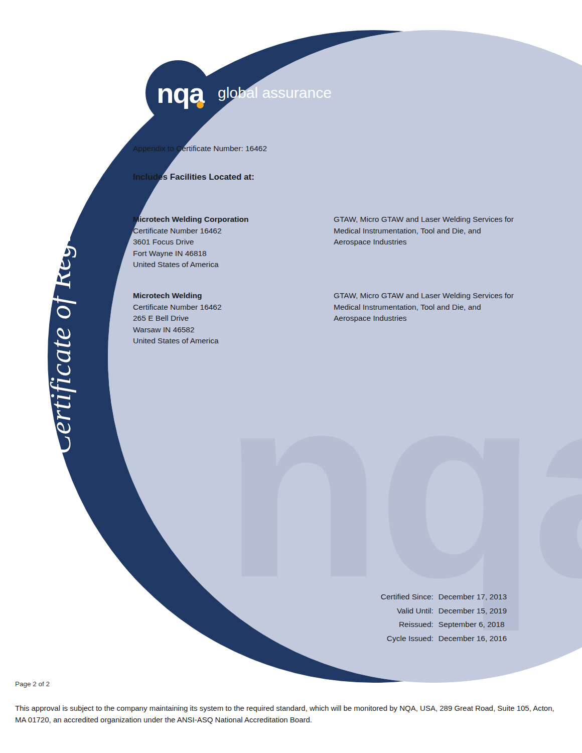nqa
Certificate of Registration
nqa
global assurance
Appendix to Certificate Number: 16462
Includes Facilities Located at:
Microtech Welding Corporation
Certificate Number 16462
3601 Focus Drive
Fort Wayne IN 46818
United States of America
GTAW, Micro GTAW and Laser Welding Services for
Medical Instrumentation, Tool and Die, and
Aerospace Industries
Microtech Welding
Certificate Number 16462
265 E Bell Drive
Warsaw IN 46582
United States of America
GTAW, Micro GTAW and Laser Welding Services for
Medical Instrumentation, Tool and Die, and
Aerospace Industries
| Certified Since: | December 17, 2013 |
| Valid Until: | December 15, 2019 |
| Reissued: | September 6, 2018 |
| Cycle Issued: | December 16, 2016 |
Page 2 of 2
This approval is subject to the company maintaining its system to the required standard, which will be monitored by NQA, USA, 289 Great Road, Suite 105, Acton, MA 01720, an accredited organization under the ANSI-ASQ National Accreditation Board.